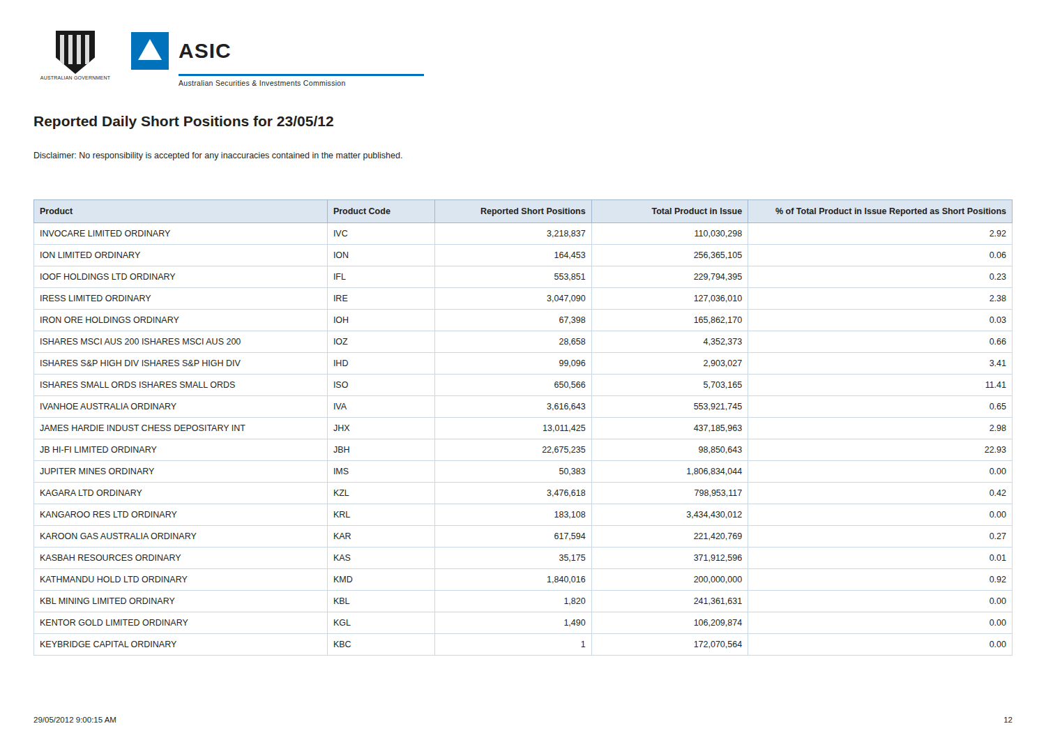AUSTRALIAN GOVERNMENT
ASIC
Australian Securities & Investments Commission
Reported Daily Short Positions for 23/05/12
Disclaimer: No responsibility is accepted for any inaccuracies contained in the matter published.
| Product | Product Code | Reported Short Positions | Total Product in Issue | % of Total Product in Issue Reported as Short Positions |
| --- | --- | --- | --- | --- |
| INVOCARE LIMITED ORDINARY | IVC | 3,218,837 | 110,030,298 | 2.92 |
| ION LIMITED ORDINARY | ION | 164,453 | 256,365,105 | 0.06 |
| IOOF HOLDINGS LTD ORDINARY | IFL | 553,851 | 229,794,395 | 0.23 |
| IRESS LIMITED ORDINARY | IRE | 3,047,090 | 127,036,010 | 2.38 |
| IRON ORE HOLDINGS ORDINARY | IOH | 67,398 | 165,862,170 | 0.03 |
| ISHARES MSCI AUS 200 ISHARES MSCI AUS 200 | IOZ | 28,658 | 4,352,373 | 0.66 |
| ISHARES S&P HIGH DIV ISHARES S&P HIGH DIV | IHD | 99,096 | 2,903,027 | 3.41 |
| ISHARES SMALL ORDS ISHARES SMALL ORDS | ISO | 650,566 | 5,703,165 | 11.41 |
| IVANHOE AUSTRALIA ORDINARY | IVA | 3,616,643 | 553,921,745 | 0.65 |
| JAMES HARDIE INDUST CHESS DEPOSITARY INT | JHX | 13,011,425 | 437,185,963 | 2.98 |
| JB HI-FI LIMITED ORDINARY | JBH | 22,675,235 | 98,850,643 | 22.93 |
| JUPITER MINES ORDINARY | IMS | 50,383 | 1,806,834,044 | 0.00 |
| KAGARA LTD ORDINARY | KZL | 3,476,618 | 798,953,117 | 0.42 |
| KANGAROO RES LTD ORDINARY | KRL | 183,108 | 3,434,430,012 | 0.00 |
| KAROON GAS AUSTRALIA ORDINARY | KAR | 617,594 | 221,420,769 | 0.27 |
| KASBAH RESOURCES ORDINARY | KAS | 35,175 | 371,912,596 | 0.01 |
| KATHMANDU HOLD LTD ORDINARY | KMD | 1,840,016 | 200,000,000 | 0.92 |
| KBL MINING LIMITED ORDINARY | KBL | 1,820 | 241,361,631 | 0.00 |
| KENTOR GOLD LIMITED ORDINARY | KGL | 1,490 | 106,209,874 | 0.00 |
| KEYBRIDGE CAPITAL ORDINARY | KBC | 1 | 172,070,564 | 0.00 |
29/05/2012 9:00:15 AM 12